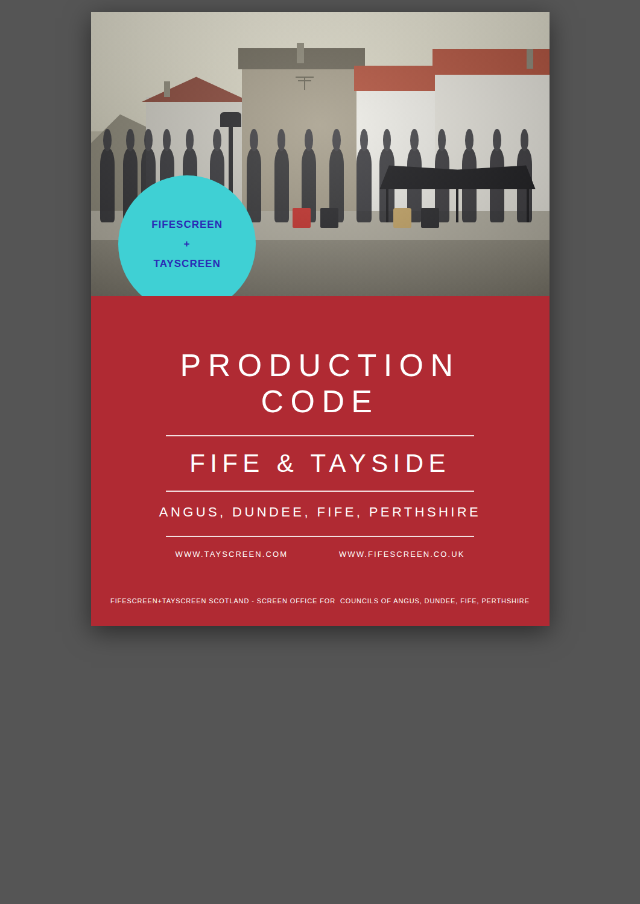FIFESCREEN + TAYSCREEN
Production Code
Fife & Tayside
Angus, Dundee, Fife, Perthshire
WWW.TAYSCREEN.COM WWW.FIFESCREEN.CO.UK
FIFESCREEN+TAYSCREEN SCOTLAND - SCREEN OFFICE FOR COUNCILS OF ANGUS, DUNDEE, FIFE, PERTHSHIRE